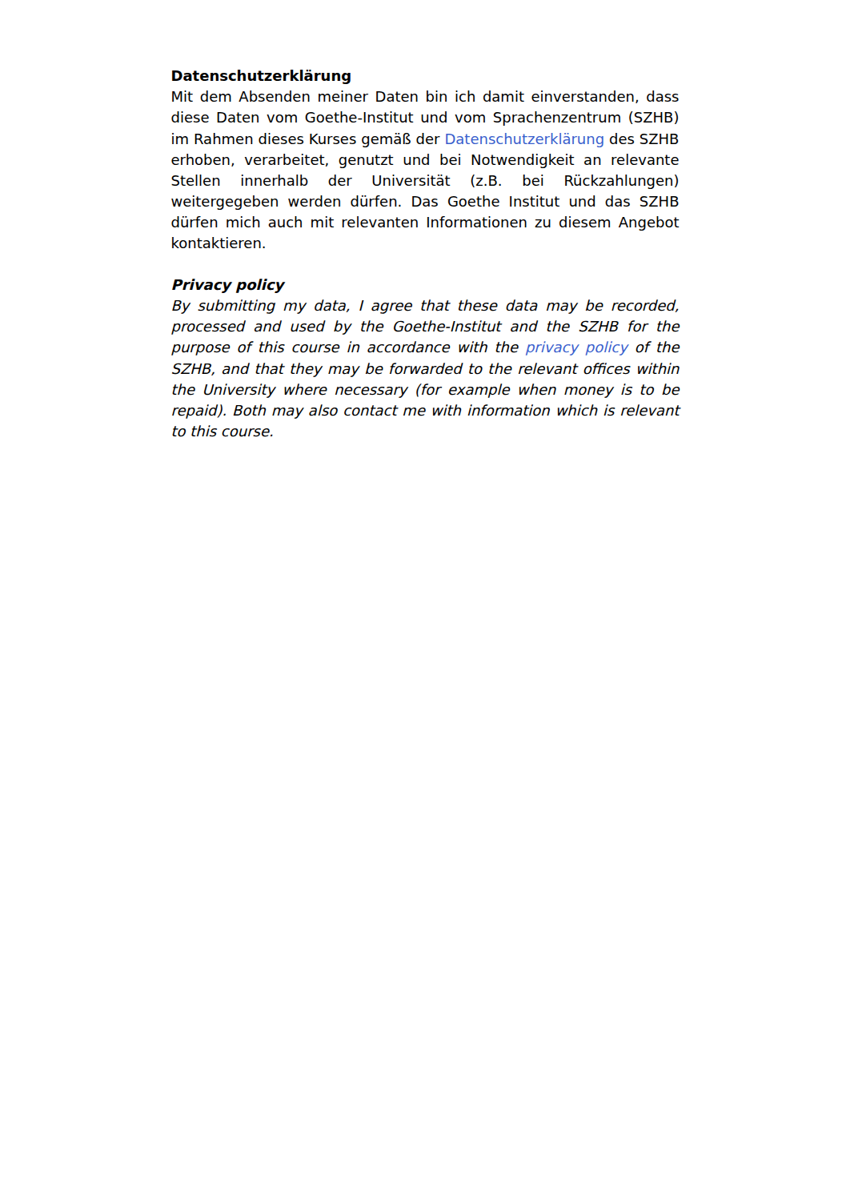Datenschutzerklärung
Mit dem Absenden meiner Daten bin ich damit einverstanden, dass diese Daten vom Goethe-Institut und vom Sprachenzentrum (SZHB) im Rahmen dieses Kurses gemäß der Datenschutzerklärung des SZHB erhoben, verarbeitet, genutzt und bei Notwendigkeit an relevante Stellen innerhalb der Universität (z.B. bei Rückzahlungen) weitergegeben werden dürfen. Das Goethe Institut und das SZHB dürfen mich auch mit relevanten Informationen zu diesem Angebot kontaktieren.
Privacy policy
By submitting my data, I agree that these data may be recorded, processed and used by the Goethe-Institut and the SZHB for the purpose of this course in accordance with the privacy policy of the SZHB, and that they may be forwarded to the relevant offices within the University where necessary (for example when money is to be repaid). Both may also contact me with information which is relevant to this course.